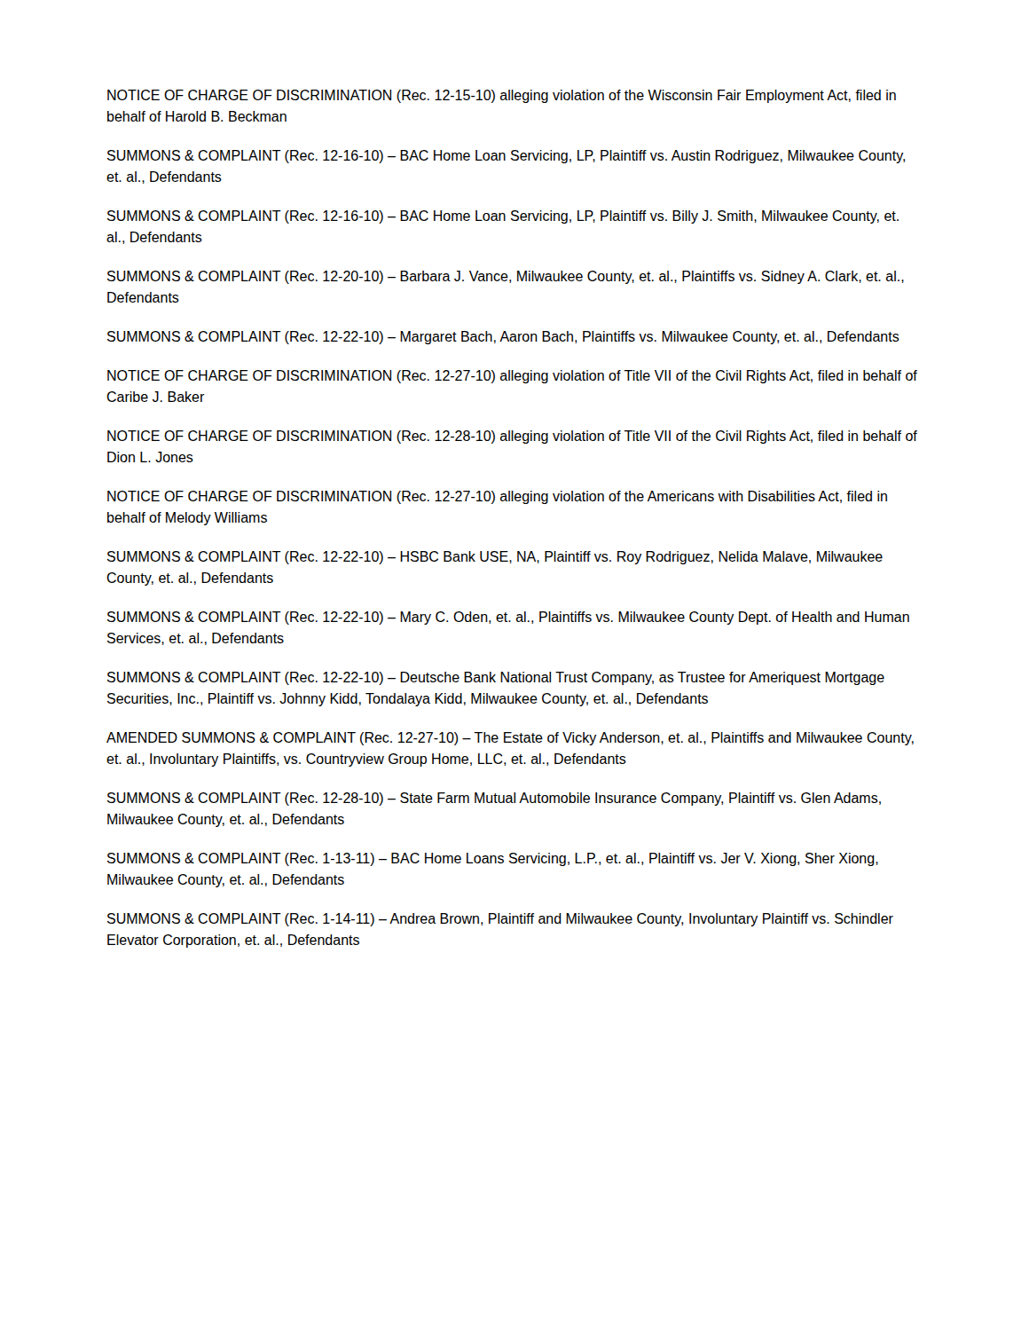NOTICE OF CHARGE OF DISCRIMINATION (Rec. 12-15-10) alleging violation of the Wisconsin Fair Employment Act, filed in behalf of Harold B. Beckman
SUMMONS & COMPLAINT (Rec. 12-16-10) – BAC Home Loan Servicing, LP, Plaintiff vs. Austin Rodriguez, Milwaukee County, et. al., Defendants
SUMMONS & COMPLAINT (Rec. 12-16-10) – BAC Home Loan Servicing, LP, Plaintiff vs. Billy J. Smith, Milwaukee County, et. al., Defendants
SUMMONS & COMPLAINT (Rec. 12-20-10) – Barbara J. Vance, Milwaukee County, et. al., Plaintiffs vs. Sidney A. Clark, et. al., Defendants
SUMMONS & COMPLAINT (Rec. 12-22-10) – Margaret Bach, Aaron Bach, Plaintiffs vs. Milwaukee County, et. al., Defendants
NOTICE OF CHARGE OF DISCRIMINATION (Rec. 12-27-10) alleging violation of Title VII of the Civil Rights Act, filed in behalf of Caribe J. Baker
NOTICE OF CHARGE OF DISCRIMINATION (Rec. 12-28-10) alleging violation of Title VII of the Civil Rights Act, filed in behalf of Dion L. Jones
NOTICE OF CHARGE OF DISCRIMINATION (Rec. 12-27-10) alleging violation of the Americans with Disabilities Act, filed in behalf of Melody Williams
SUMMONS & COMPLAINT (Rec. 12-22-10) – HSBC Bank USE, NA, Plaintiff vs. Roy Rodriguez, Nelida Malave, Milwaukee County, et. al., Defendants
SUMMONS & COMPLAINT (Rec. 12-22-10) – Mary C. Oden, et. al., Plaintiffs vs. Milwaukee County Dept. of Health and Human Services, et. al., Defendants
SUMMONS & COMPLAINT (Rec. 12-22-10) – Deutsche Bank National Trust Company, as Trustee for Ameriquest Mortgage Securities, Inc., Plaintiff vs. Johnny Kidd, Tondalaya Kidd, Milwaukee County, et. al., Defendants
AMENDED SUMMONS & COMPLAINT (Rec. 12-27-10) – The Estate of Vicky Anderson, et. al., Plaintiffs and Milwaukee County, et. al., Involuntary Plaintiffs, vs. Countryview Group Home, LLC, et. al., Defendants
SUMMONS & COMPLAINT (Rec. 12-28-10) – State Farm Mutual Automobile Insurance Company, Plaintiff vs. Glen Adams, Milwaukee County, et. al., Defendants
SUMMONS & COMPLAINT (Rec. 1-13-11) – BAC Home Loans Servicing, L.P., et. al., Plaintiff vs. Jer V. Xiong, Sher Xiong, Milwaukee County, et. al., Defendants
SUMMONS & COMPLAINT (Rec. 1-14-11) – Andrea Brown, Plaintiff and Milwaukee County, Involuntary Plaintiff vs. Schindler Elevator Corporation, et. al., Defendants